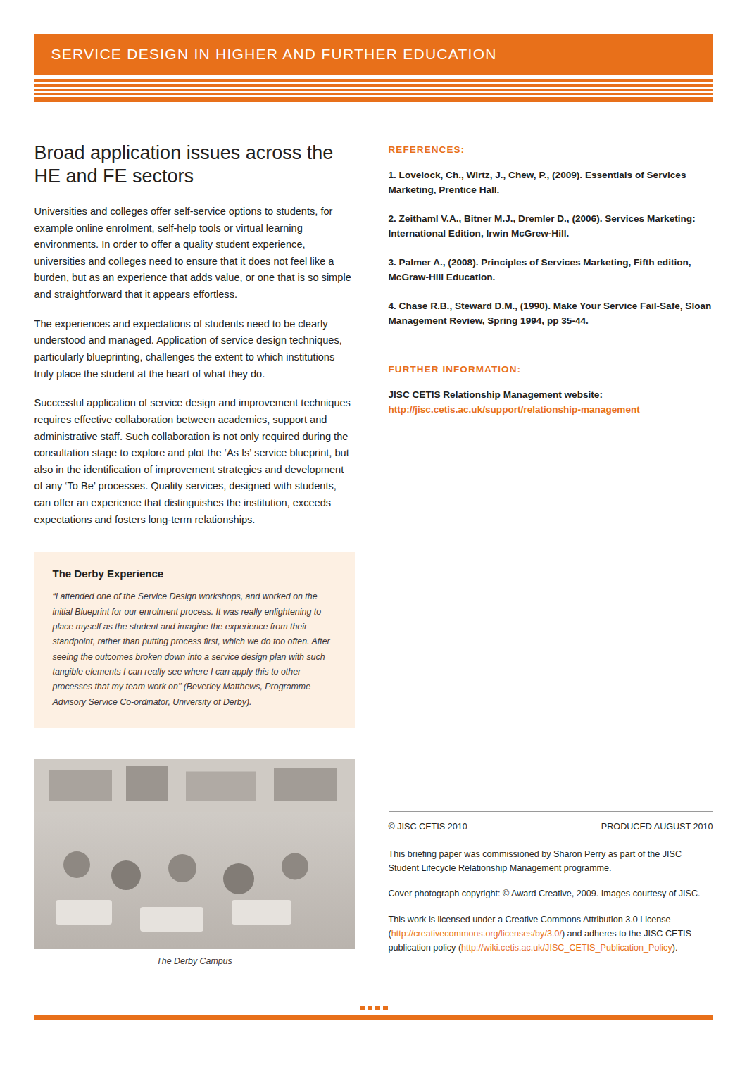Service design in higher and further education
Broad application issues across the HE and FE sectors
Universities and colleges offer self-service options to students, for example online enrolment, self-help tools or virtual learning environments. In order to offer a quality student experience, universities and colleges need to ensure that it does not feel like a burden, but as an experience that adds value, or one that is so simple and straightforward that it appears effortless.
The experiences and expectations of students need to be clearly understood and managed. Application of service design techniques, particularly blueprinting, challenges the extent to which institutions truly place the student at the heart of what they do.
Successful application of service design and improvement techniques requires effective collaboration between academics, support and administrative staff. Such collaboration is not only required during the consultation stage to explore and plot the ‘As Is’ service blueprint, but also in the identification of improvement strategies and development of any ‘To Be’ processes. Quality services, designed with students, can offer an experience that distinguishes the institution, exceeds expectations and fosters long-term relationships.
The Derby Experience
“I attended one of the Service Design workshops, and worked on the initial Blueprint for our enrolment process. It was really enlightening to place myself as the student and imagine the experience from their standpoint, rather than putting process first, which we do too often. After seeing the outcomes broken down into a service design plan with such tangible elements I can really see where I can apply this to other processes that my team work on’’ (Beverley Matthews, Programme Advisory Service Co-ordinator, University of Derby).
The Derby Campus
References:
1. Lovelock, Ch., Wirtz, J., Chew, P., (2009). Essentials of Services Marketing, Prentice Hall.
2. Zeithaml V.A., Bitner M.J., Dremler D., (2006). Services Marketing: International Edition, Irwin McGrew-Hill.
3. Palmer A., (2008). Principles of Services Marketing, Fifth edition, McGraw-Hill Education.
4. Chase R.B., Steward D.M., (1990). Make Your Service Fail-Safe, Sloan Management Review, Spring 1994, pp 35-44.
Further information:
JISC CETIS Relationship Management website: http://jisc.cetis.ac.uk/support/relationship-management
© JISC CETIS 2010 PRODUCED AUGUST 2010
This briefing paper was commissioned by Sharon Perry as part of the JISC Student Lifecycle Relationship Management programme.
Cover photograph copyright: © Award Creative, 2009. Images courtesy of JISC.
This work is licensed under a Creative Commons Attribution 3.0 License (http://creativecommons.org/licenses/by/3.0/) and adheres to the JISC CETIS publication policy (http://wiki.cetis.ac.uk/JISC_CETIS_Publication_Policy).